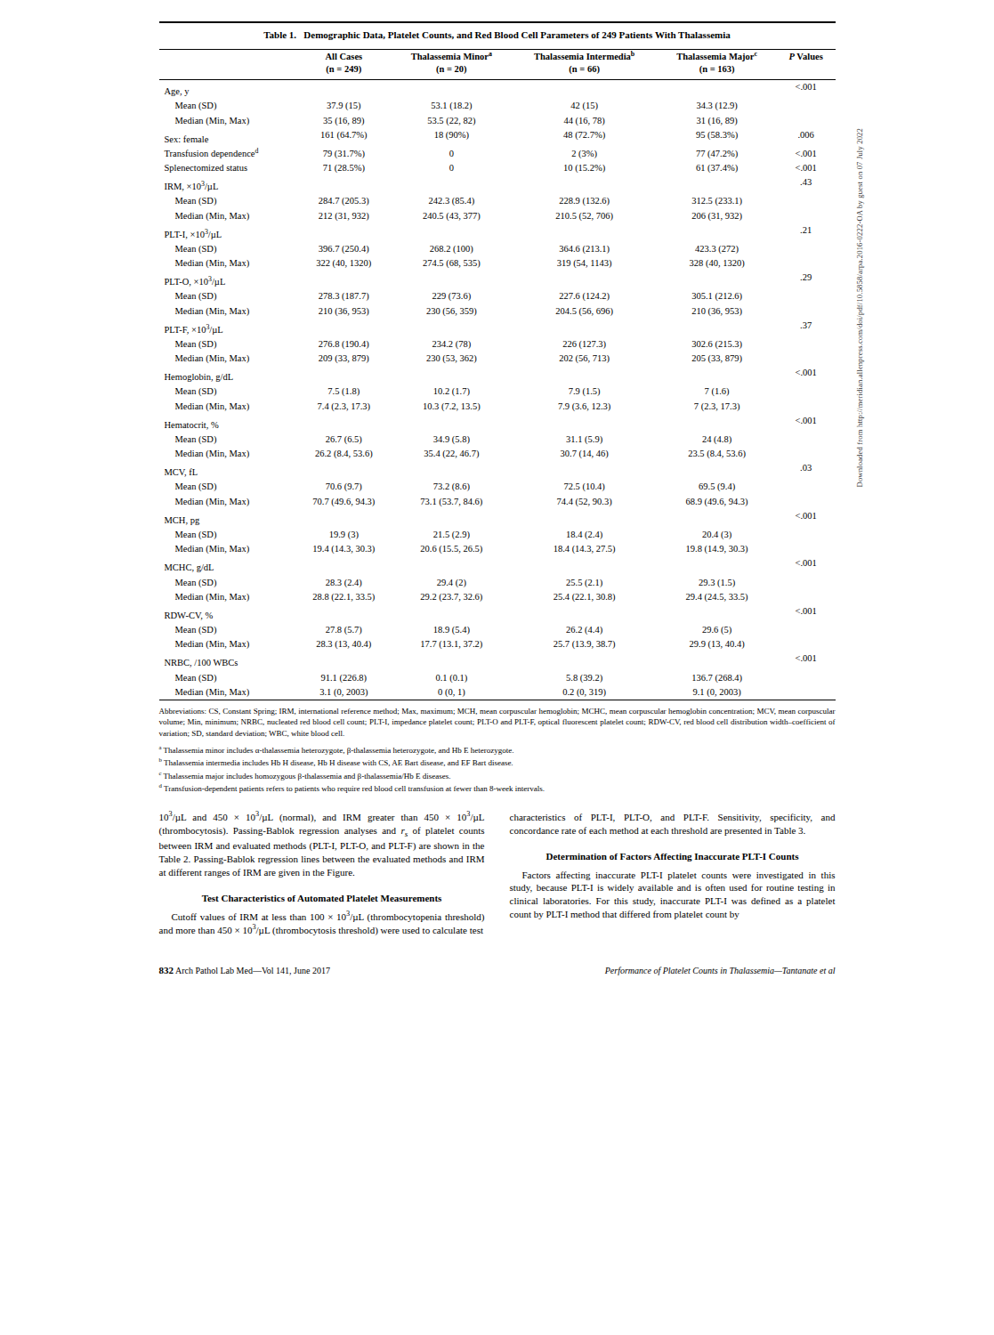Downloaded from http://meridian.allenpress.com/doi/pdf/10.5858/arpa.2016-0222-OA by guest on 07 July 2022
Table 1. Demographic Data, Platelet Counts, and Red Blood Cell Parameters of 249 Patients With Thalassemia
| | All Cases (n = 249) | Thalassemia Minor a (n = 20) | Thalassemia Intermedia b (n = 66) | Thalassemia Major c (n = 163) | P Values |
| --- | --- | --- | --- | --- | --- |
| Age, y | | | | | <.001 |
| Mean (SD) | 37.9 (15) | 53.1 (18.2) | 42 (15) | 34.3 (12.9) | |
| Median (Min, Max) | 35 (16, 89) | 53.5 (22, 82) | 44 (16, 78) | 31 (16, 89) | |
| Sex: female | 161 (64.7%) | 18 (90%) | 48 (72.7%) | 95 (58.3%) | .006 |
| Transfusion dependence d | 79 (31.7%) | 0 | 2 (3%) | 77 (47.2%) | <.001 |
| Splenectomized status | 71 (28.5%) | 0 | 10 (15.2%) | 61 (37.4%) | <.001 |
| IRM, ×10 3 /µL | | | | | .43 |
| Mean (SD) | 284.7 (205.3) | 242.3 (85.4) | 228.9 (132.6) | 312.5 (233.1) | |
| Median (Min, Max) | 212 (31, 932) | 240.5 (43, 377) | 210.5 (52, 706) | 206 (31, 932) | |
| PLT-I, ×10 3 /µL | | | | | .21 |
| Mean (SD) | 396.7 (250.4) | 268.2 (100) | 364.6 (213.1) | 423.3 (272) | |
| Median (Min, Max) | 322 (40, 1320) | 274.5 (68, 535) | 319 (54, 1143) | 328 (40, 1320) | |
| PLT-O, ×10 3 /µL | | | | | .29 |
| Mean (SD) | 278.3 (187.7) | 229 (73.6) | 227.6 (124.2) | 305.1 (212.6) | |
| Median (Min, Max) | 210 (36, 953) | 230 (56, 359) | 204.5 (56, 696) | 210 (36, 953) | |
| PLT-F, ×10 3 /µL | | | | | .37 |
| Mean (SD) | 276.8 (190.4) | 234.2 (78) | 226 (127.3) | 302.6 (215.3) | |
| Median (Min, Max) | 209 (33, 879) | 230 (53, 362) | 202 (56, 713) | 205 (33, 879) | |
| Hemoglobin, g/dL | | | | | <.001 |
| Mean (SD) | 7.5 (1.8) | 10.2 (1.7) | 7.9 (1.5) | 7 (1.6) | |
| Median (Min, Max) | 7.4 (2.3, 17.3) | 10.3 (7.2, 13.5) | 7.9 (3.6, 12.3) | 7 (2.3, 17.3) | |
| Hematocrit, % | | | | | <.001 |
| Mean (SD) | 26.7 (6.5) | 34.9 (5.8) | 31.1 (5.9) | 24 (4.8) | |
| Median (Min, Max) | 26.2 (8.4, 53.6) | 35.4 (22, 46.7) | 30.7 (14, 46) | 23.5 (8.4, 53.6) | |
| MCV, fL | | | | | .03 |
| Mean (SD) | 70.6 (9.7) | 73.2 (8.6) | 72.5 (10.4) | 69.5 (9.4) | |
| Median (Min, Max) | 70.7 (49.6, 94.3) | 73.1 (53.7, 84.6) | 74.4 (52, 90.3) | 68.9 (49.6, 94.3) | |
| MCH, pg | | | | | <.001 |
| Mean (SD) | 19.9 (3) | 21.5 (2.9) | 18.4 (2.4) | 20.4 (3) | |
| Median (Min, Max) | 19.4 (14.3, 30.3) | 20.6 (15.5, 26.5) | 18.4 (14.3, 27.5) | 19.8 (14.9, 30.3) | |
| MCHC, g/dL | | | | | <.001 |
| Mean (SD) | 28.3 (2.4) | 29.4 (2) | 25.5 (2.1) | 29.3 (1.5) | |
| Median (Min, Max) | 28.8 (22.1, 33.5) | 29.2 (23.7, 32.6) | 25.4 (22.1, 30.8) | 29.4 (24.5, 33.5) | |
| RDW-CV, % | | | | | <.001 |
| Mean (SD) | 27.8 (5.7) | 18.9 (5.4) | 26.2 (4.4) | 29.6 (5) | |
| Median (Min, Max) | 28.3 (13, 40.4) | 17.7 (13.1, 37.2) | 25.7 (13.9, 38.7) | 29.9 (13, 40.4) | |
| NRBC, /100 WBCs | | | | | <.001 |
| Mean (SD) | 91.1 (226.8) | 0.1 (0.1) | 5.8 (39.2) | 136.7 (268.4) | |
| Median (Min, Max) | 3.1 (0, 2003) | 0 (0, 1) | 0.2 (0, 319) | 9.1 (0, 2003) | |
Abbreviations: CS, Constant Spring; IRM, international reference method; Max, maximum; MCH, mean corpuscular hemoglobin; MCHC, mean corpuscular hemoglobin concentration; MCV, mean corpuscular volume; Min, minimum; NRBC, nucleated red blood cell count; PLT-I, impedance platelet count; PLT-O and PLT-F, optical fluorescent platelet count; RDW-CV, red blood cell distribution width–coefficient of variation; SD, standard deviation; WBC, white blood cell.
a Thalassemia minor includes α-thalassemia heterozygote, β-thalassemia heterozygote, and Hb E heterozygote.
b Thalassemia intermedia includes Hb H disease, Hb H disease with CS, AE Bart disease, and EF Bart disease.
c Thalassemia major includes homozygous β-thalassemia and β-thalassemia/Hb E diseases.
d Transfusion-dependent patients refers to patients who require red blood cell transfusion at fewer than 8-week intervals.
103/µL and 450 × 103/µL (normal), and IRM greater than 450 × 103/µL (thrombocytosis). Passing-Bablok regression analyses and rs of platelet counts between IRM and evaluated methods (PLT-I, PLT-O, and PLT-F) are shown in the Table 2. Passing-Bablok regression lines between the evaluated methods and IRM at different ranges of IRM are given in the Figure.
Test Characteristics of Automated Platelet Measurements
Cutoff values of IRM at less than 100 × 103/µL (thrombocytopenia threshold) and more than 450 × 103/µL (thrombocytosis threshold) were used to calculate test
characteristics of PLT-I, PLT-O, and PLT-F. Sensitivity, specificity, and concordance rate of each method at each threshold are presented in Table 3.
Determination of Factors Affecting Inaccurate PLT-I Counts
Factors affecting inaccurate PLT-I platelet counts were investigated in this study, because PLT-I is widely available and is often used for routine testing in clinical laboratories. For this study, inaccurate PLT-I was defined as a platelet count by PLT-I method that differed from platelet count by
832 Arch Pathol Lab Med—Vol 141, June 2017
Performance of Platelet Counts in Thalassemia—Tantanate et al